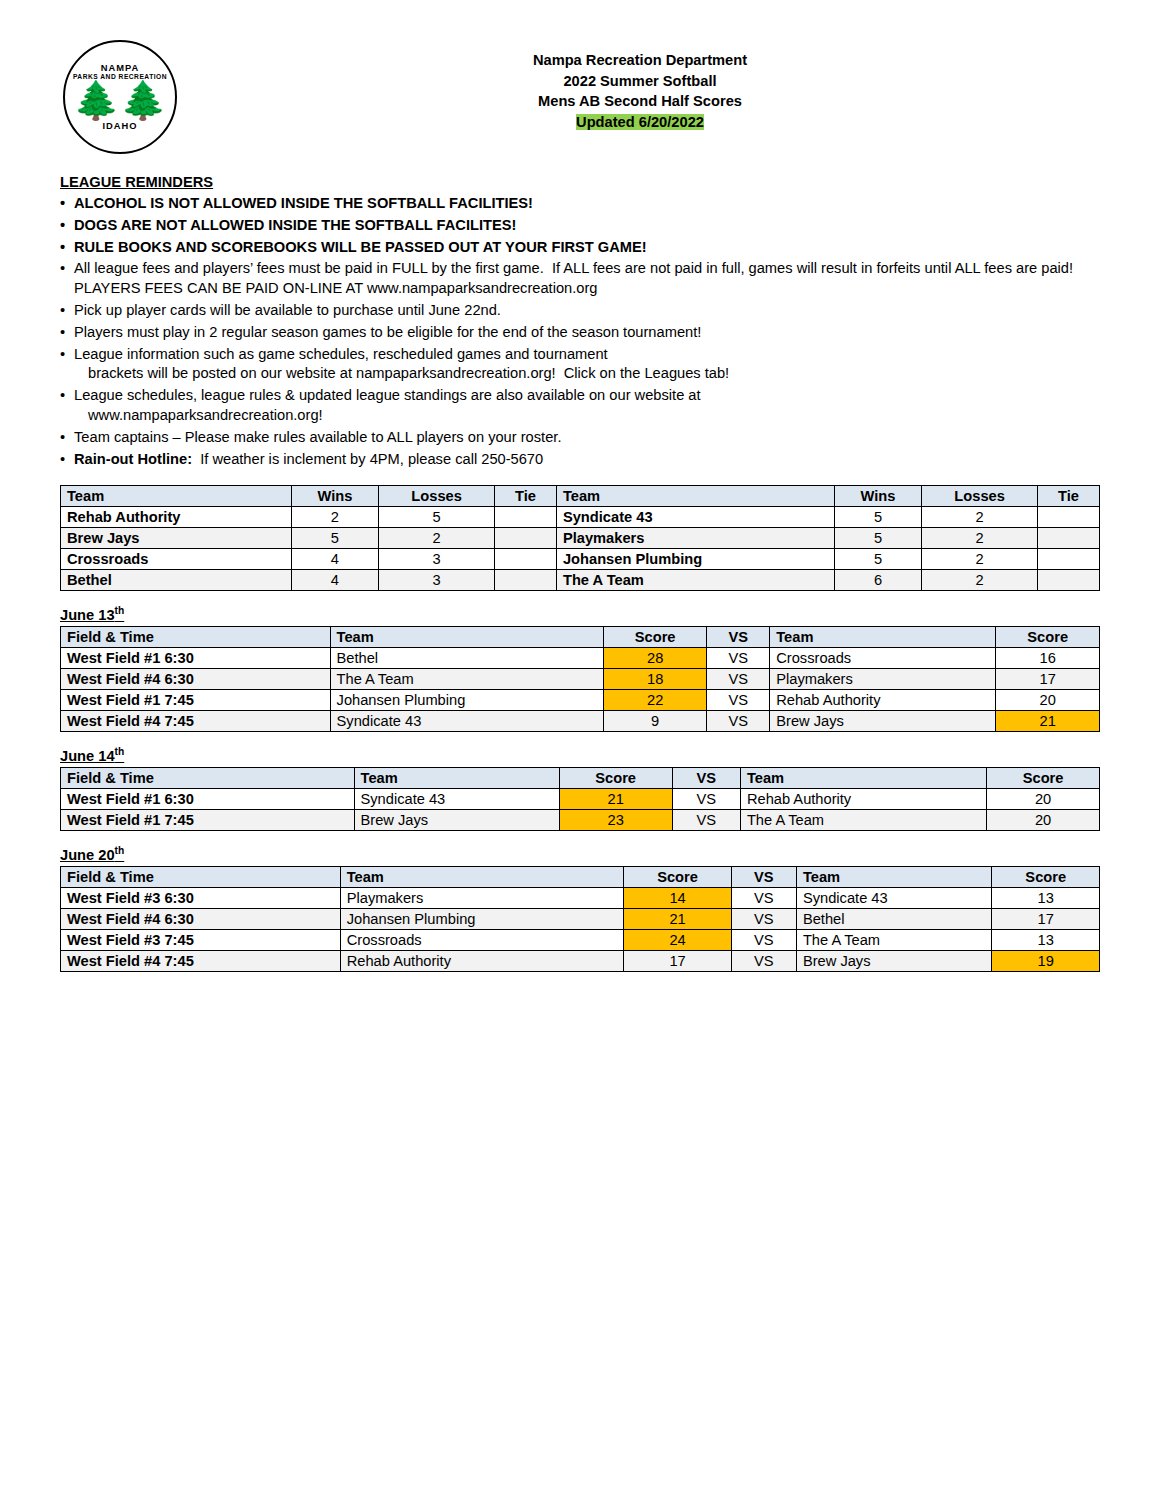NAMPA
PARKS AND RECREATION
🌲🌲
IDAHO
Nampa Recreation Department
2022 Summer Softball
Mens AB Second Half Scores
Updated 6/20/2022
LEAGUE REMINDERS
ALCOHOL IS NOT ALLOWED INSIDE THE SOFTBALL FACILITIES!
DOGS ARE NOT ALLOWED INSIDE THE SOFTBALL FACILITES!
RULE BOOKS AND SCOREBOOKS WILL BE PASSED OUT AT YOUR FIRST GAME!
All league fees and players’ fees must be paid in FULL by the first game. If ALL fees are not paid in full, games will result in forfeits until ALL fees are paid! PLAYERS FEES CAN BE PAID ON-LINE AT www.nampaparksandrecreation.org
Pick up player cards will be available to purchase until June 22nd.
Players must play in 2 regular season games to be eligible for the end of the season tournament!
League information such as game schedules, rescheduled games and tournament
brackets will be posted on our website at nampaparksandrecreation.org! Click on the Leagues tab!
League schedules, league rules & updated league standings are also available on our website at
www.nampaparksandrecreation.org!
Team captains – Please make rules available to ALL players on your roster.
Rain-out Hotline: If weather is inclement by 4PM, please call 250-5670
| Team | Wins | Losses | Tie | Team | Wins | Losses | Tie |
| --- | --- | --- | --- | --- | --- | --- | --- |
| Rehab Authority | 2 | 5 | | Syndicate 43 | 5 | 2 | |
| Brew Jays | 5 | 2 | | Playmakers | 5 | 2 | |
| Crossroads | 4 | 3 | | Johansen Plumbing | 5 | 2 | |
| Bethel | 4 | 3 | | The A Team | 6 | 2 | |
June 13th
| Field & Time | Team | Score | VS | Team | Score |
| --- | --- | --- | --- | --- | --- |
| West Field #1 6:30 | Bethel | 28 | VS | Crossroads | 16 |
| West Field #4 6:30 | The A Team | 18 | VS | Playmakers | 17 |
| West Field #1 7:45 | Johansen Plumbing | 22 | VS | Rehab Authority | 20 |
| West Field #4 7:45 | Syndicate 43 | 9 | VS | Brew Jays | 21 |
June 14th
| Field & Time | Team | Score | VS | Team | Score |
| --- | --- | --- | --- | --- | --- |
| West Field #1 6:30 | Syndicate 43 | 21 | VS | Rehab Authority | 20 |
| West Field #1 7:45 | Brew Jays | 23 | VS | The A Team | 20 |
June 20th
| Field & Time | Team | Score | VS | Team | Score |
| --- | --- | --- | --- | --- | --- |
| West Field #3 6:30 | Playmakers | 14 | VS | Syndicate 43 | 13 |
| West Field #4 6:30 | Johansen Plumbing | 21 | VS | Bethel | 17 |
| West Field #3 7:45 | Crossroads | 24 | VS | The A Team | 13 |
| West Field #4 7:45 | Rehab Authority | 17 | VS | Brew Jays | 19 |